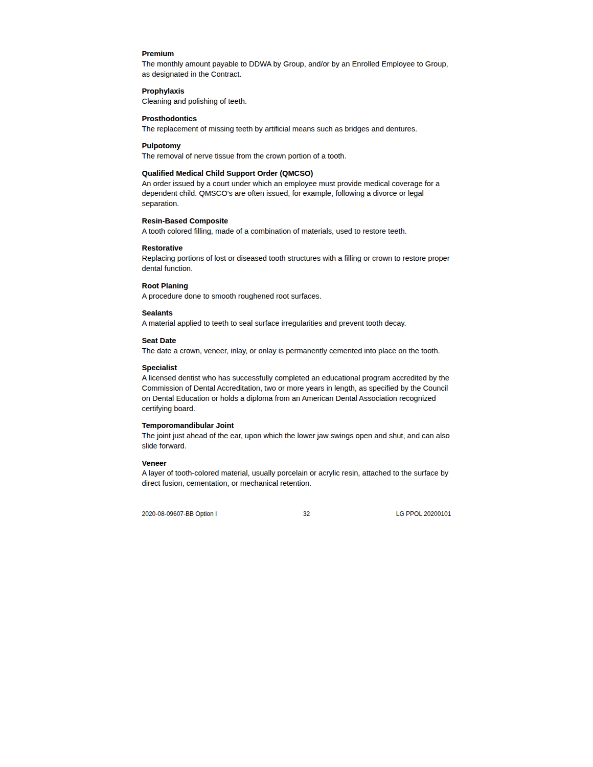Premium
The monthly amount payable to DDWA by Group, and/or by an Enrolled Employee to Group, as designated in the Contract.
Prophylaxis
Cleaning and polishing of teeth.
Prosthodontics
The replacement of missing teeth by artificial means such as bridges and dentures.
Pulpotomy
The removal of nerve tissue from the crown portion of a tooth.
Qualified Medical Child Support Order (QMCSO)
An order issued by a court under which an employee must provide medical coverage for a dependent child. QMSCO’s are often issued, for example, following a divorce or legal separation.
Resin-Based Composite
A tooth colored filling, made of a combination of materials, used to restore teeth.
Restorative
Replacing portions of lost or diseased tooth structures with a filling or crown to restore proper dental function.
Root Planing
A procedure done to smooth roughened root surfaces.
Sealants
A material applied to teeth to seal surface irregularities and prevent tooth decay.
Seat Date
The date a crown, veneer, inlay, or onlay is permanently cemented into place on the tooth.
Specialist
A licensed dentist who has successfully completed an educational program accredited by the Commission of Dental Accreditation, two or more years in length, as specified by the Council on Dental Education or holds a diploma from an American Dental Association recognized certifying board.
Temporomandibular Joint
The joint just ahead of the ear, upon which the lower jaw swings open and shut, and can also slide forward.
Veneer
A layer of tooth-colored material, usually porcelain or acrylic resin, attached to the surface by direct fusion, cementation, or mechanical retention.
2020-08-09607-BB Option I 32 LG PPOL 20200101